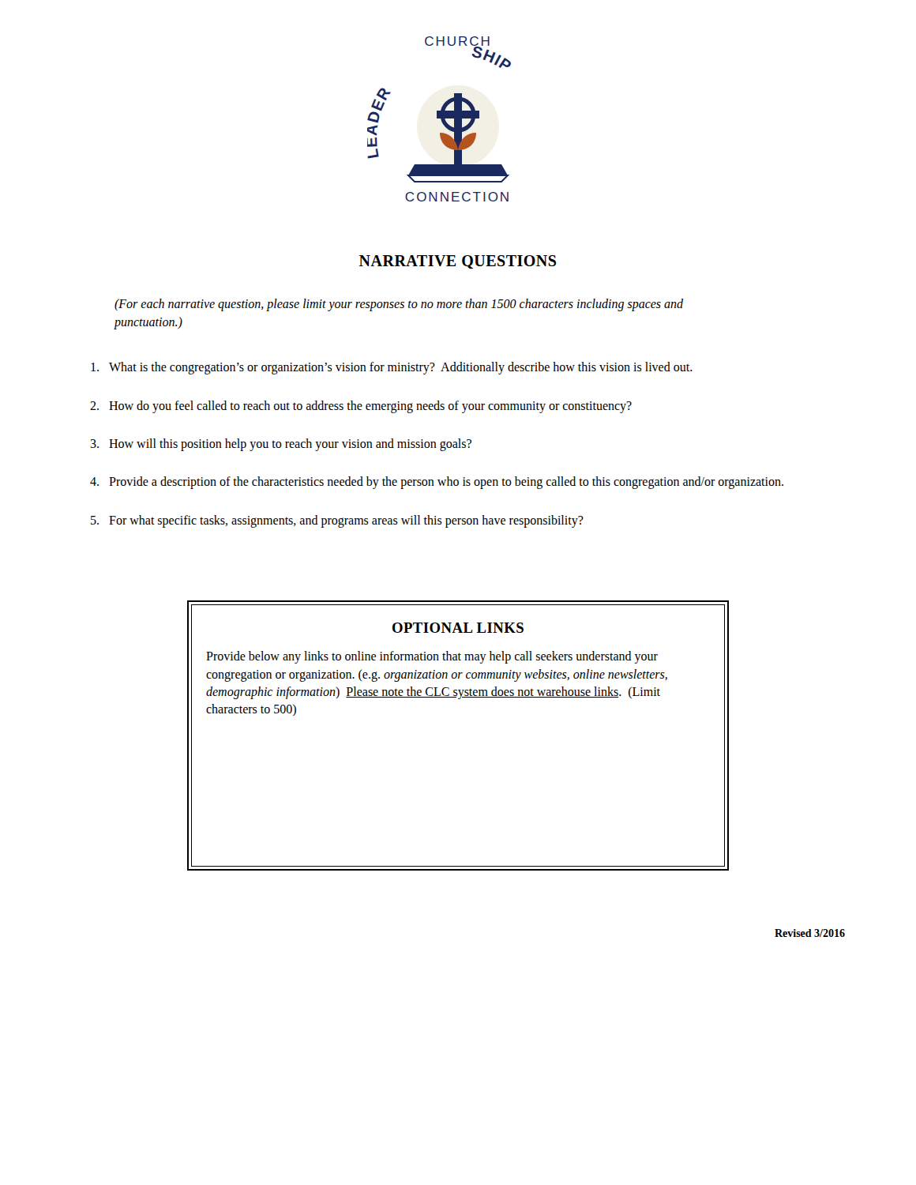CHURCH LEADER SHIP CONNECTION
NARRATIVE QUESTIONS
(For each narrative question, please limit your responses to no more than 1500 characters including spaces and punctuation.)
What is the congregation’s or organization’s vision for ministry? Additionally describe how this vision is lived out.
How do you feel called to reach out to address the emerging needs of your community or constituency?
How will this position help you to reach your vision and mission goals?
Provide a description of the characteristics needed by the person who is open to being called to this congregation and/or organization.
For what specific tasks, assignments, and programs areas will this person have responsibility?
OPTIONAL LINKS
Provide below any links to online information that may help call seekers understand your congregation or organization. (e.g. organization or community websites, online newsletters, demographic information) Please note the CLC system does not warehouse links. (Limit characters to 500)
Revised 3/2016